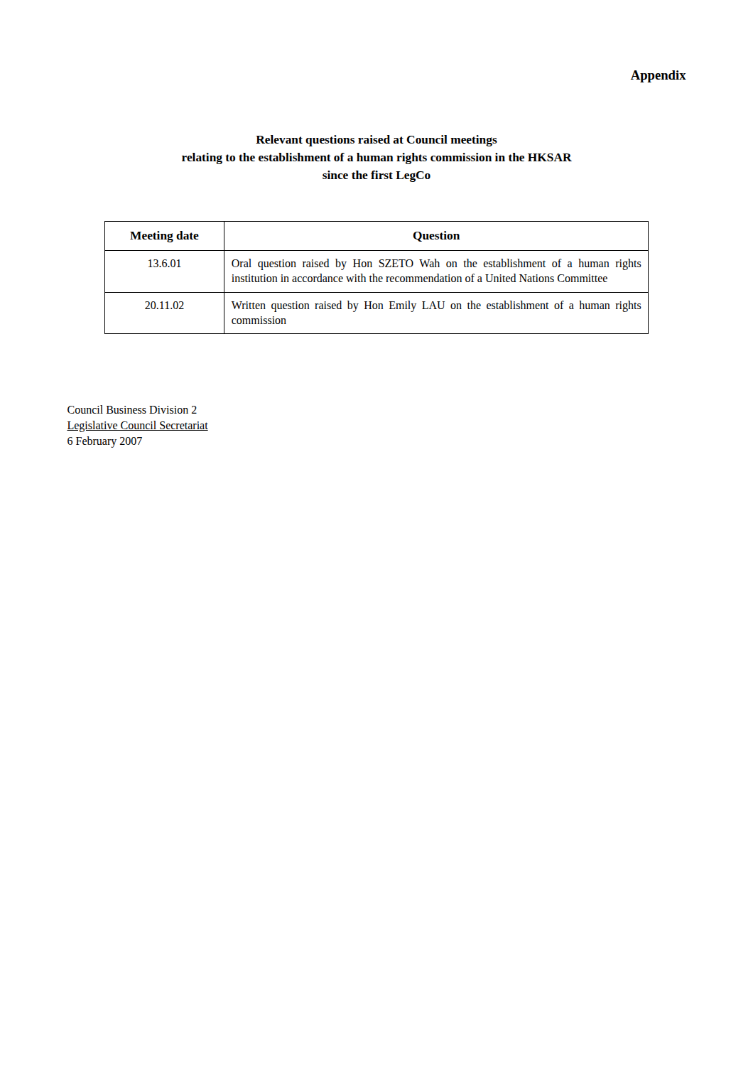Appendix
Relevant questions raised at Council meetings
relating to the establishment of a human rights commission in the HKSAR
since the first LegCo
| Meeting date | Question |
| --- | --- |
| 13.6.01 | Oral question raised by Hon SZETO Wah on the establishment of a human rights institution in accordance with the recommendation of a United Nations Committee |
| 20.11.02 | Written question raised by Hon Emily LAU on the establishment of a human rights commission |
Council Business Division 2
Legislative Council Secretariat
6 February 2007